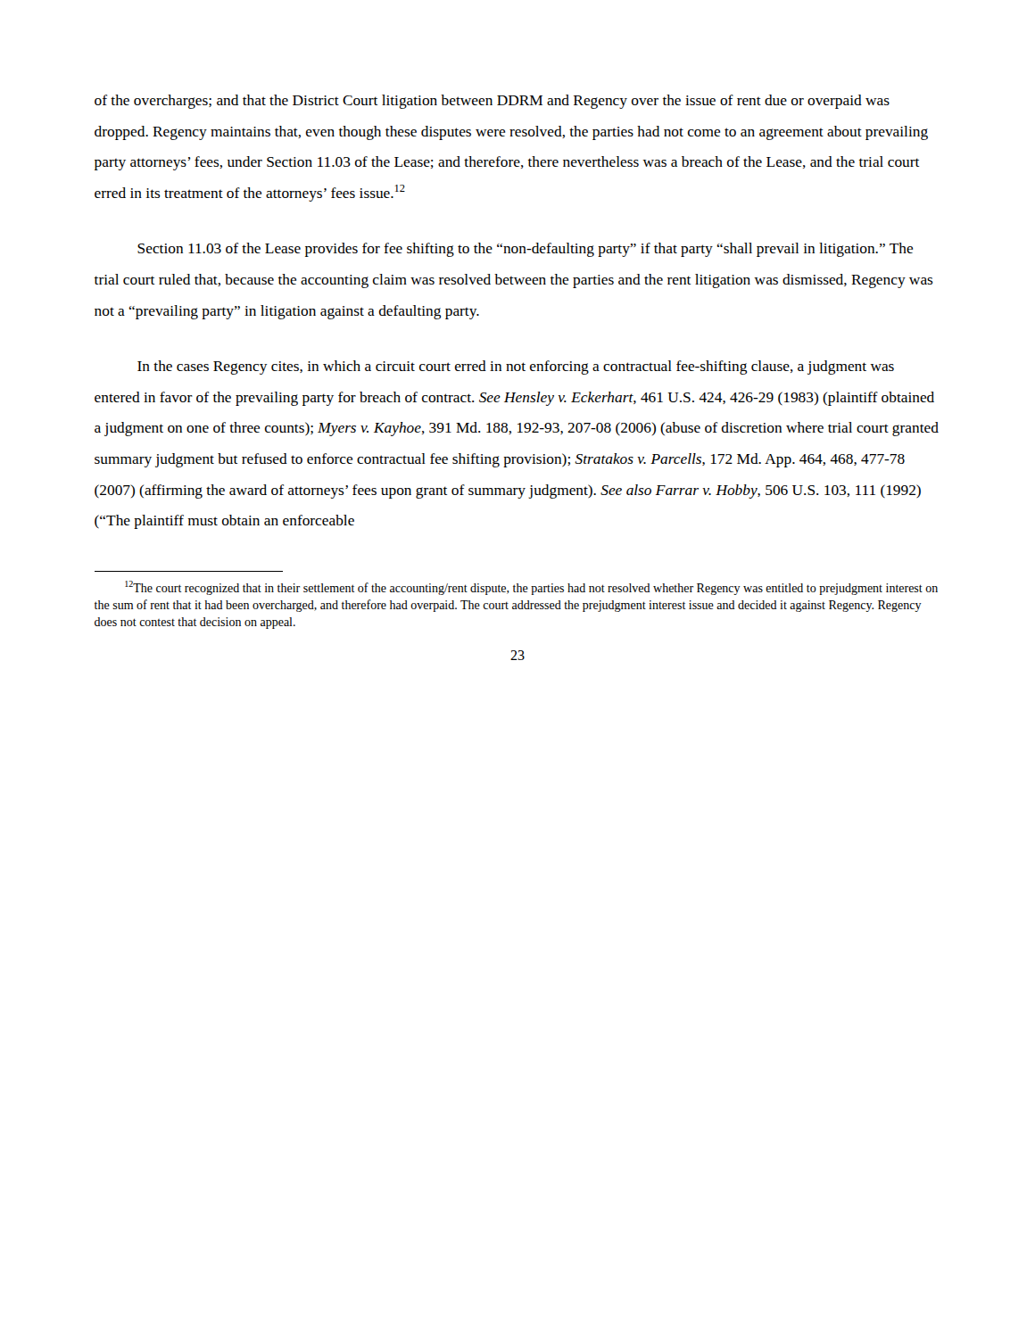of the overcharges; and that the District Court litigation between DDRM and Regency over the issue of rent due or overpaid was dropped. Regency maintains that, even though these disputes were resolved, the parties had not come to an agreement about prevailing party attorneys’ fees, under Section 11.03 of the Lease; and therefore, there nevertheless was a breach of the Lease, and the trial court erred in its treatment of the attorneys’ fees issue.12
Section 11.03 of the Lease provides for fee shifting to the “non-defaulting party” if that party “shall prevail in litigation.” The trial court ruled that, because the accounting claim was resolved between the parties and the rent litigation was dismissed, Regency was not a “prevailing party” in litigation against a defaulting party.
In the cases Regency cites, in which a circuit court erred in not enforcing a contractual fee-shifting clause, a judgment was entered in favor of the prevailing party for breach of contract. See Hensley v. Eckerhart, 461 U.S. 424, 426-29 (1983) (plaintiff obtained a judgment on one of three counts); Myers v. Kayhoe, 391 Md. 188, 192-93, 207-08 (2006) (abuse of discretion where trial court granted summary judgment but refused to enforce contractual fee shifting provision); Stratakos v. Parcells, 172 Md. App. 464, 468, 477-78 (2007) (affirming the award of attorneys’ fees upon grant of summary judgment). See also Farrar v. Hobby, 506 U.S. 103, 111 (1992) (“The plaintiff must obtain an enforceable
12The court recognized that in their settlement of the accounting/rent dispute, the parties had not resolved whether Regency was entitled to prejudgment interest on the sum of rent that it had been overcharged, and therefore had overpaid. The court addressed the prejudgment interest issue and decided it against Regency. Regency does not contest that decision on appeal.
23